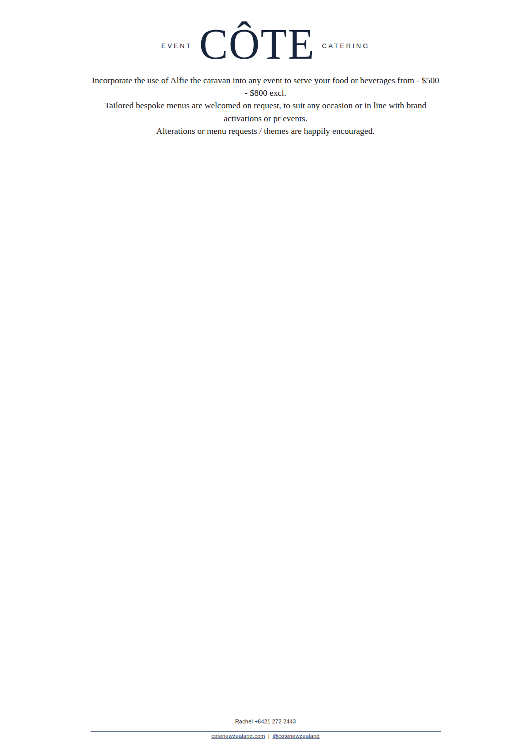EVENT CÔTE CATERING
Incorporate the use of Alfie the caravan into any event to serve your food or beverages from - $500 - $800 excl.
Tailored bespoke menus are welcomed on request, to suit any occasion or in line with brand activations or pr events.
Alterations or menu requests / themes are happily encouraged.
Rachel +6421 272 2443
cotenewzealand.com|@cotenewzealand